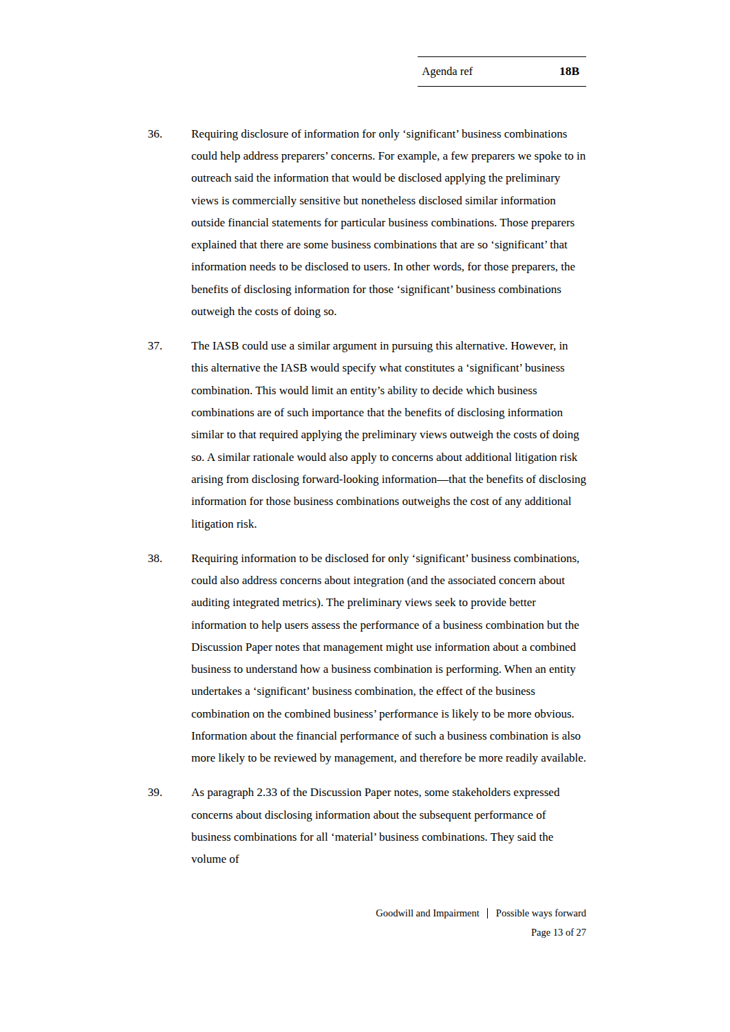Agenda ref 18B
36. Requiring disclosure of information for only ‘significant’ business combinations could help address preparers’ concerns. For example, a few preparers we spoke to in outreach said the information that would be disclosed applying the preliminary views is commercially sensitive but nonetheless disclosed similar information outside financial statements for particular business combinations. Those preparers explained that there are some business combinations that are so ‘significant’ that information needs to be disclosed to users. In other words, for those preparers, the benefits of disclosing information for those ‘significant’ business combinations outweigh the costs of doing so.
37. The IASB could use a similar argument in pursuing this alternative. However, in this alternative the IASB would specify what constitutes a ‘significant’ business combination. This would limit an entity’s ability to decide which business combinations are of such importance that the benefits of disclosing information similar to that required applying the preliminary views outweigh the costs of doing so. A similar rationale would also apply to concerns about additional litigation risk arising from disclosing forward-looking information—that the benefits of disclosing information for those business combinations outweighs the cost of any additional litigation risk.
38. Requiring information to be disclosed for only ‘significant’ business combinations, could also address concerns about integration (and the associated concern about auditing integrated metrics). The preliminary views seek to provide better information to help users assess the performance of a business combination but the Discussion Paper notes that management might use information about a combined business to understand how a business combination is performing. When an entity undertakes a ‘significant’ business combination, the effect of the business combination on the combined business’ performance is likely to be more obvious. Information about the financial performance of such a business combination is also more likely to be reviewed by management, and therefore be more readily available.
39. As paragraph 2.33 of the Discussion Paper notes, some stakeholders expressed concerns about disclosing information about the subsequent performance of business combinations for all ‘material’ business combinations. They said the volume of
Goodwill and Impairment Possible ways forward
Page 13 of 27